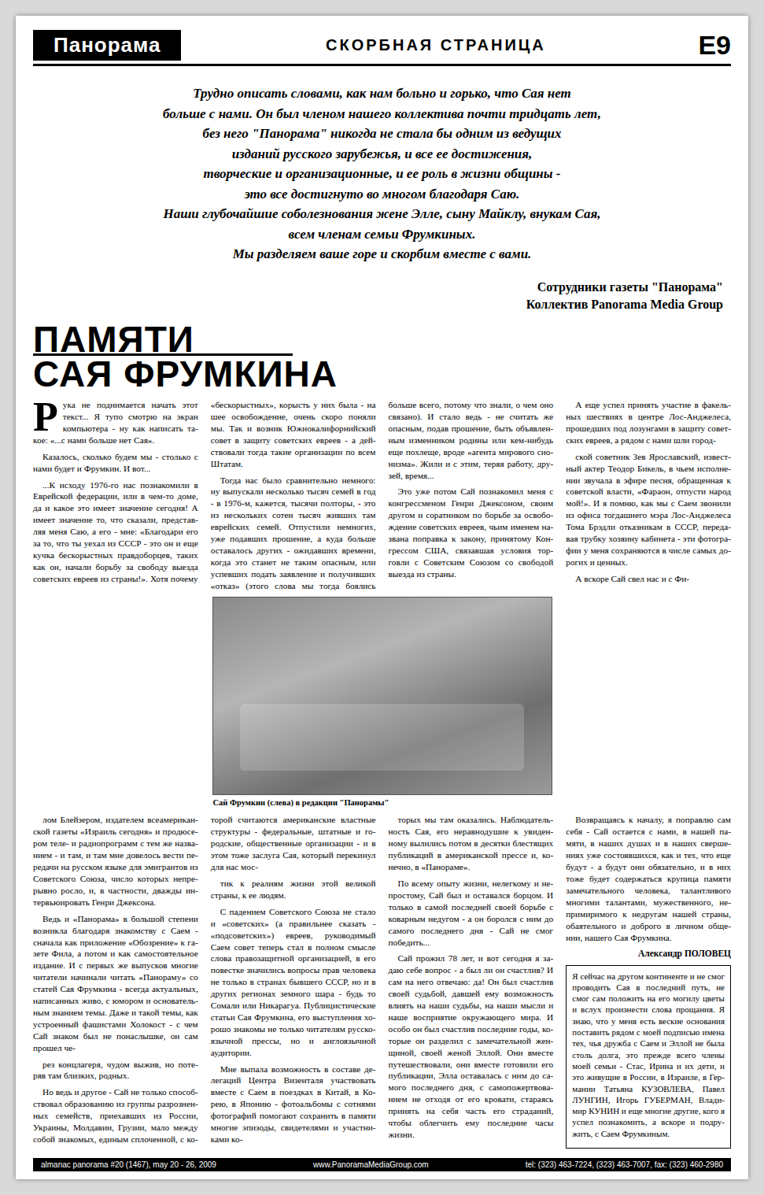Панорама
СКОРБНАЯ СТРАНИЦА
E9
Трудно описать словами, как нам больно и горько, что Сая нет
больше с нами. Он был членом нашего коллектива почти тридцать лет,
без него "Панорама" никогда не стала бы одним из ведущих
изданий русского зарубежья, и все ее достижения,
творческие и организационные, и ее роль в жизни общины -
это все достигнуто во многом благодаря Саю.
Наши глубочайшие соболезнования жене Элле, сыну Майклу, внукам Сая,
всем членам семьи Фрумкиных.
Мы разделяем ваше горе и скорбим вместе с вами.
Сотрудники газеты "Панорама"
Коллектив Panorama Media Group
ПАМЯТИ САЯ ФРУМКИНА
Рука не поднимается начать этот текст... Я тупо смотрю на экран компьютера - ну как написать такое: «...с нами больше нет Сая».
Казалось, сколько будем мы - столько с нами будет и Фрумкин. И вот...
...К исходу 1976-го нас познакомили в Еврейской федерации, или в чем-то доме, да и какое это имеет значение сегодня! А имеет значение то, что сказали, представляя меня Саю, а его - мне: «Благодари его за то, что ты уехал из СССР - это он и еще кучка бескорыстных правдоборцев, таких как он, начали борьбу за свободу выезда советских евреев из страны!». Хотя почему «бескорыстных», корысть у них была - на шее освобождение, очень скоро поняли мы. Так и возник Южнокалифорнийский совет в защиту советских евреев - а действовали тогда такие организации по всем Штатам.
Тогда нас было сравнительно немного: ну выпускали несколько тысяч семей в год - в 1976-м, кажется, тысячи полторы, - это из нескольких сотен тысяч живших там еврейских семей. Отпустили немногих, уже подавших прошение, а куда больше оставалось других - ожидавших времени, когда это станет не таким опасным, или успевших подать заявление и получивших «отказ» (этого слова мы тогда боялись больше всего, потому что знали, о чем оно связано). И стало ведь - не считать же опасным, подав прошение, быть объявленным изменником родины или кем-нибудь еще похлеще, вроде «агента мирового сионизма». Жили и с этим, теряя работу, друзей, время...
Это уже потом Сай познакомил меня с конгрессменом Генри Джексоном, своим другом и соратником по борьбе за освобождение советских евреев, чьим именем названа поправка к закону, принятому Конгрессом США, связавшая условия торговли с Советским Союзом со свободой выезда из страны.
А еще успел принять участие в факельных шествиях в центре Лос-Анджелеса, прошедших под лозунгами в защиту советских евреев, а рядом с нами шли город-
ской советник Зев Ярославский, известный актер Теодор Бикель, в чьем исполнении звучала в эфире песня, обращенная к советской власти, «Фараон, отпусти народ мой!». И я помню, как мы с Саем звонили из офиса тогдашнего мэра Лос-Анджелеса Тома Брэдли отказникам в СССР, передавая трубку хозяину кабинета - эти фотографии у меня сохраняются в числе самых дорогих и ценных.
А вскоре Сай свел нас и с Фи-
Сай Фрумкин (слева) в редакции "Панорамы"
лом Блейзером, издателем всеамериканской газеты «Израиль сегодня» и продюсером теле- и радиопрограмм с тем же названием - и там, и там мне довелось вести передачи на русском языке для эмигрантов из Советского Союза, число которых непрерывно росло, и, в частности, дважды интервьюировать Генри Джексона.
Ведь и «Панорама» в большой степени возникла благодаря знакомству с Саем - сначала как приложение «Обозрение» к газете Фила, а потом и как самостоятельное издание. И с первых же выпусков многие читатели начинали читать «Панораму» со статей Сая Фрумкина - всегда актуальных, написанных живо, с юмором и основательным знанием темы. Даже и такой темы, как устроенный фашистами Холокост - с чем Сай знаком был не понаслышке, он сам прошел че-
рез концлагеря, чудом выжив, но потеряв там близких, родных.
Но ведь и другое - Сай не только способствовал образованию из группы разрозненных семейств, приехавших из России, Украины, Молдавии, Грузии, мало между собой знакомых, единым сплоченной, с которой считаются американские властные структуры - федеральные, штатные и городские, общественные организации - и в этом тоже заслуга Сая, который перекинул для нас мос-
тик к реалиям жизни этой великой страны, к ее людям.
С падением Советского Союза не стало и «советских» (а правильнее сказать - «подсоветских») евреев, руководимый Саем совет теперь стал в полном смысле слова правозащитной организацией, в его повестке значились вопросы прав человека не только в странах бывшего СССР, но и в других регионах земного шара - будь то Сомали или Никарагуа. Публицистические статьи Сая Фрумкина, его выступления хорошо знакомы не только читателям русскоязычной прессы, но и англоязычной аудитории.
Мне выпала возможность в составе делегаций Центра Визенталя участвовать вместе с Саем в поездках в Китай, в Корею, в Японию - фотоальбомы с сотнями фотографий помогают сохранить в памяти многие эпизоды, свидетелями и участниками ко-
торых мы там оказались. Наблюдательность Сая, его неравнодушие к увиденному вылились потом в десятки блестящих публикаций в американской прессе и, конечно, в «Панораме».
По всему опыту жизни, нелегкому и непростому, Сай был и оставался борцом. И только в самой последней своей борьбе с коварным недугом - а он боролся с ним до самого последнего дня - Сай не смог победить...
Сай прожил 78 лет, и вот сегодня я задаю себе вопрос - а был ли он счастлив? И сам на него отвечаю: да! Он был счастлив своей судьбой, давшей ему возможность влиять на наши судьбы, на наши мысли и наше восприятие окружающего мира. И особо он был счастлив последние годы, которые он разделил с замечательной женщиной, своей женой Эллой. Они вместе путешествовали, они вместе готовили его публикации, Элла оставалась с ним до самого последнего дня, с самопожертвованием не отходя от его кровати, стараясь принять на себя часть его страданий, чтобы облегчить ему последние часы жизни.
Возвращаясь к началу, я поправлю сам себя - Сай остается с нами, в нашей памяти, в наших душах и в наших свершениях уже состоявшихся, как и тех, что еще будут - а будут они обязательно, и в них тоже будет содержаться крупица памяти замечательного человека, талантливого многими талантами, мужественного, непримиримого к недругам нашей страны, обаятельного и доброго в личном общении, нашего Сая Фрумкина.
Александр ПОЛОВЕЦ
Я сейчас на другом континенте и не смог проводить Сая в последний путь, не смог сам положить на его могилу цветы и вслух произнести слова прощания. Я знаю, что у меня есть веские основания поставить рядом с моей подписью имена тех, чья дружба с Саем и Эллой не была столь долга, это прежде всего члены моей семьи - Стас, Ирина и их дети, и это живущие в России, в Израиле, в Германии Татьяна КУЗОВЛЕВА, Павел ЛУНГИН, Игорь ГУБЕРМАН, Владимир КУНИН и еще многие другие, кого я успел познакомить, а вскоре и подружить, с Саем Фрумкиным.
almanac panorama #20 (1467), may 20 - 26, 2009 www.PanoramaMediaGroup.com tel: (323) 463-7224, (323) 463-7007, fax: (323) 460-2980